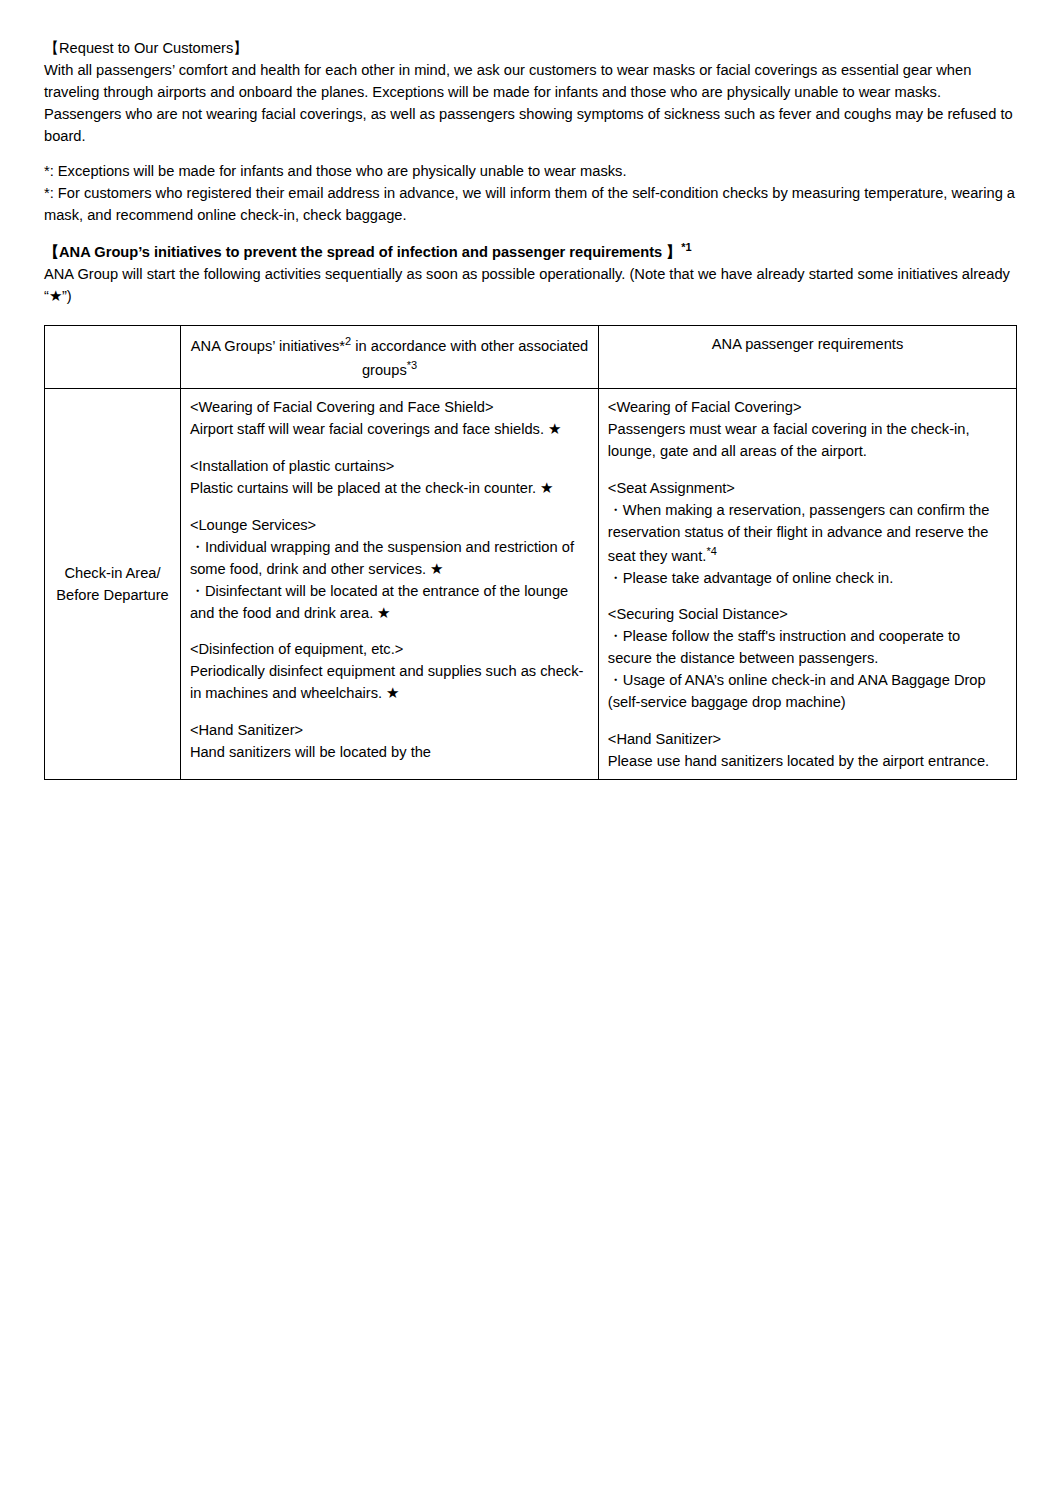【Request to Our Customers】
With all passengers’ comfort and health for each other in mind, we ask our customers to wear masks or facial coverings as essential gear when traveling through airports and onboard the planes. Exceptions will be made for infants and those who are physically unable to wear masks. Passengers who are not wearing facial coverings, as well as passengers showing symptoms of sickness such as fever and coughs may be refused to board.
*: Exceptions will be made for infants and those who are physically unable to wear masks.
*: For customers who registered their email address in advance, we will inform them of the self-condition checks by measuring temperature, wearing a mask, and recommend online check-in, check baggage.
【ANA Group’s initiatives to prevent the spread of infection and passenger requirements 】*1
ANA Group will start the following activities sequentially as soon as possible operationally. (Note that we have already started some initiatives already “★”)
| | ANA Groups’ initiatives* 2 in accordance with other associated groups *3 | ANA passenger requirements |
| --- | --- | --- |
| Check-in Area/ Before Departure | <Wearing of Facial Covering and Face Shield> Airport staff will wear facial coverings and face shields. ★ <Installation of plastic curtains> Plastic curtains will be placed at the check-in counter. ★ <Lounge Services> ・Individual wrapping and the suspension and restriction of some food, drink and other services. ★ ・Disinfectant will be located at the entrance of the lounge and the food and drink area. ★ <Disinfection of equipment, etc.> Periodically disinfect equipment and supplies such as check-in machines and wheelchairs. ★ <Hand Sanitizer> Hand sanitizers will be located by the | <Wearing of Facial Covering> Passengers must wear a facial covering in the check-in, lounge, gate and all areas of the airport. <Seat Assignment> ・When making a reservation, passengers can confirm the reservation status of their flight in advance and reserve the seat they want. *4 ・Please take advantage of online check in. <Securing Social Distance> ・Please follow the staff's instruction and cooperate to secure the distance between passengers. ・Usage of ANA’s online check-in and ANA Baggage Drop (self-service baggage drop machine) <Hand Sanitizer> Please use hand sanitizers located by the airport entrance. |